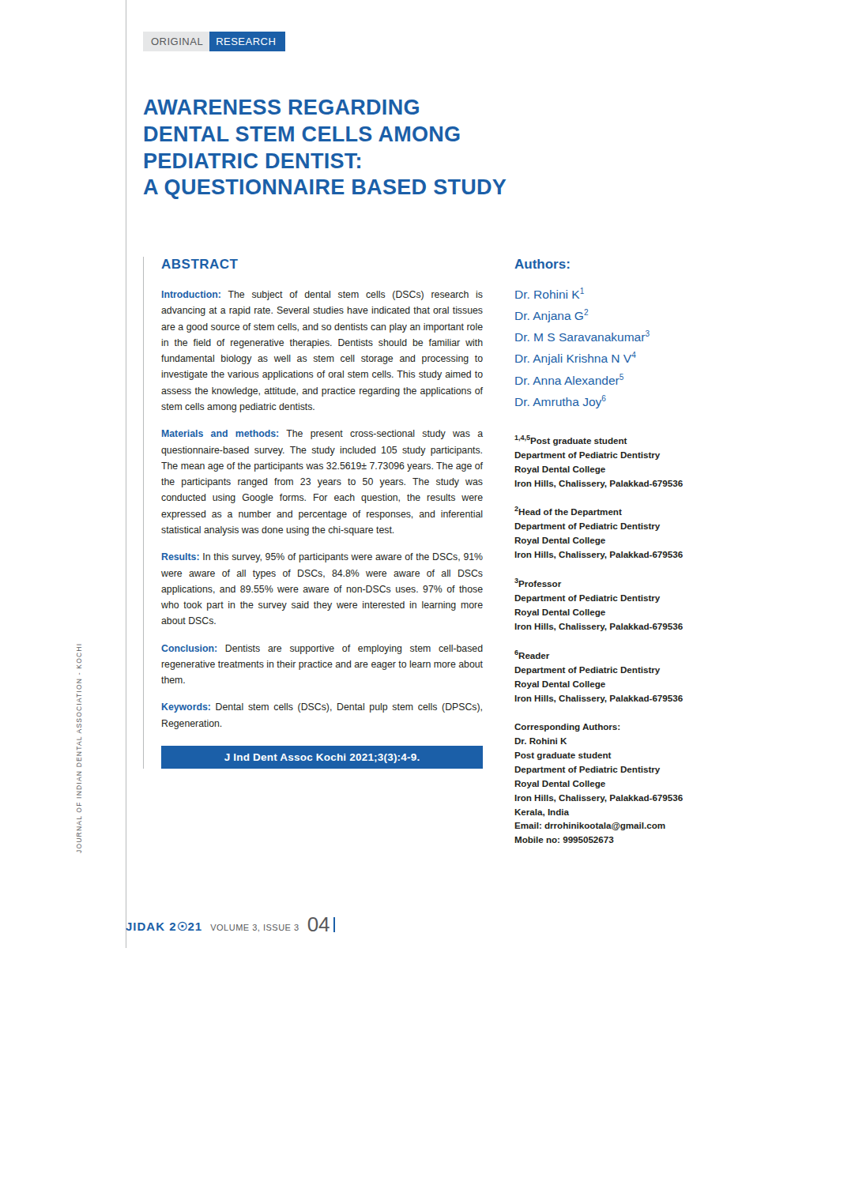ORIGINAL RESEARCH
Awareness Regarding
Dental Stem Cells Among
Pediatric Dentist:
A Questionnaire Based Study
ABSTRACT
Introduction: The subject of dental stem cells (DSCs) research is advancing at a rapid rate. Several studies have indicated that oral tissues are a good source of stem cells, and so dentists can play an important role in the field of regenerative therapies. Dentists should be familiar with fundamental biology as well as stem cell storage and processing to investigate the various applications of oral stem cells. This study aimed to assess the knowledge, attitude, and practice regarding the applications of stem cells among pediatric dentists.
Materials and methods: The present cross-sectional study was a questionnaire-based survey. The study included 105 study participants. The mean age of the participants was 32.5619± 7.73096 years. The age of the participants ranged from 23 years to 50 years. The study was conducted using Google forms. For each question, the results were expressed as a number and percentage of responses, and inferential statistical analysis was done using the chi-square test.
Results: In this survey, 95% of participants were aware of the DSCs, 91% were aware of all types of DSCs, 84.8% were aware of all DSCs applications, and 89.55% were aware of non-DSCs uses. 97% of those who took part in the survey said they were interested in learning more about DSCs.
Conclusion: Dentists are supportive of employing stem cell-based regenerative treatments in their practice and are eager to learn more about them.
Keywords: Dental stem cells (DSCs), Dental pulp stem cells (DPSCs), Regeneration.
J Ind Dent Assoc Kochi 2021;3(3):4-9.
Authors:
Dr. Rohini K1
Dr. Anjana G2
Dr. M S Saravanakumar3
Dr. Anjali Krishna N V4
Dr. Anna Alexander5
Dr. Amrutha Joy6
1,4,5Post graduate student
Department of Pediatric Dentistry
Royal Dental College
Iron Hills, Chalissery, Palakkad-679536
2Head of the Department
Department of Pediatric Dentistry
Royal Dental College
Iron Hills, Chalissery, Palakkad-679536
3Professor
Department of Pediatric Dentistry
Royal Dental College
Iron Hills, Chalissery, Palakkad-679536
6Reader
Department of Pediatric Dentistry
Royal Dental College
Iron Hills, Chalissery, Palakkad-679536
Corresponding Authors:
Dr. Rohini K
Post graduate student
Department of Pediatric Dentistry
Royal Dental College
Iron Hills, Chalissery, Palakkad-679536
Kerala, India
Email: drrohinikootala@gmail.com
Mobile no: 9995052673
Journal of Indian Dental Association - Kochi
JIDAK 2☉21 Volume 3, Issue 3 04